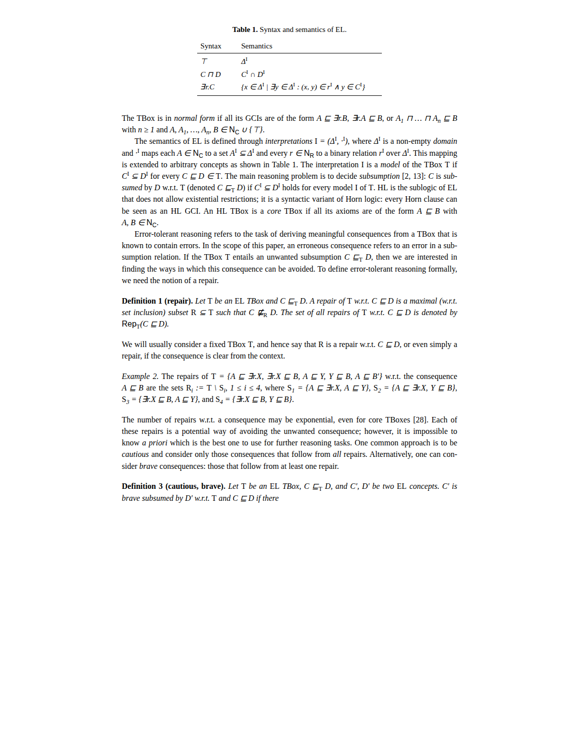Table 1. Syntax and semantics of EL.
| Syntax | Semantics |
| --- | --- |
| ⊤ | Δ I |
| C ⊓ D | C I ∩ D I |
| ∃r.C | {x ∈ Δ I / ∃y ∈ Δ I : (x, y) ∈ r I ∧ y ∈ C I } |
The TBox is in normal form if all its GCIs are of the form A ⊑ ∃r.B, ∃r.A ⊑ B, or A1 ⊓ … ⊓ An ⊑ B with n ≥ 1 and A, A1, …, An, B ∈ NC ∪ {⊤}.
The semantics of EL is defined through interpretations I = (ΔI, ·I), where ΔI is a non-empty domain and ·I maps each A ∈ NC to a set AI ⊆ ΔI and every r ∈ NR to a binary relation rI over ΔI. This mapping is extended to arbitrary concepts as shown in Table 1. The interpretation I is a model of the TBox T if CI ⊆ DI for every C ⊑ D ∈ T. The main reasoning problem is to decide subsumption [2, 13]: C is subsumed by D w.r.t. T (denoted C ⊑T D) if CI ⊆ DI holds for every model I of T. HL is the sublogic of EL that does not allow existential restrictions; it is a syntactic variant of Horn logic: every Horn clause can be seen as an HL GCI. An HL TBox is a core TBox if all its axioms are of the form A ⊑ B with A, B ∈ NC.
Error-tolerant reasoning refers to the task of deriving meaningful consequences from a TBox that is known to contain errors. In the scope of this paper, an erroneous consequence refers to an error in a subsumption relation. If the TBox T entails an unwanted subsumption C ⊑T D, then we are interested in finding the ways in which this consequence can be avoided. To define error-tolerant reasoning formally, we need the notion of a repair.
Definition 1 (repair). Let T be an EL TBox and C ⊑T D. A repair of T w.r.t. C ⊑ D is a maximal (w.r.t. set inclusion) subset R ⊆ T such that C ⋢R D. The set of all repairs of T w.r.t. C ⊑ D is denoted by RepT(C ⊑ D).
We will usually consider a fixed TBox T, and hence say that R is a repair w.r.t. C ⊑ D, or even simply a repair, if the consequence is clear from the context.
Example 2. The repairs of T = {A ⊑ ∃r.X, ∃r.X ⊑ B, A ⊑ Y, Y ⊑ B, A ⊑ B′} w.r.t. the consequence A ⊑ B are the sets Ri := T \ Si, 1 ≤ i ≤ 4, where S1 = {A ⊑ ∃r.X, A ⊑ Y}, S2 = {A ⊑ ∃r.X, Y ⊑ B}, S3 = {∃r.X ⊑ B, A ⊑ Y}, and S4 = {∃r.X ⊑ B, Y ⊑ B}.
The number of repairs w.r.t. a consequence may be exponential, even for core TBoxes [28]. Each of these repairs is a potential way of avoiding the unwanted consequence; however, it is impossible to know a priori which is the best one to use for further reasoning tasks. One common approach is to be cautious and consider only those consequences that follow from all repairs. Alternatively, one can consider brave consequences: those that follow from at least one repair.
Definition 3 (cautious, brave). Let T be an EL TBox, C ⊑T D, and C′, D′ be two EL concepts. C′ is brave subsumed by D′ w.r.t. T and C ⊑ D if there